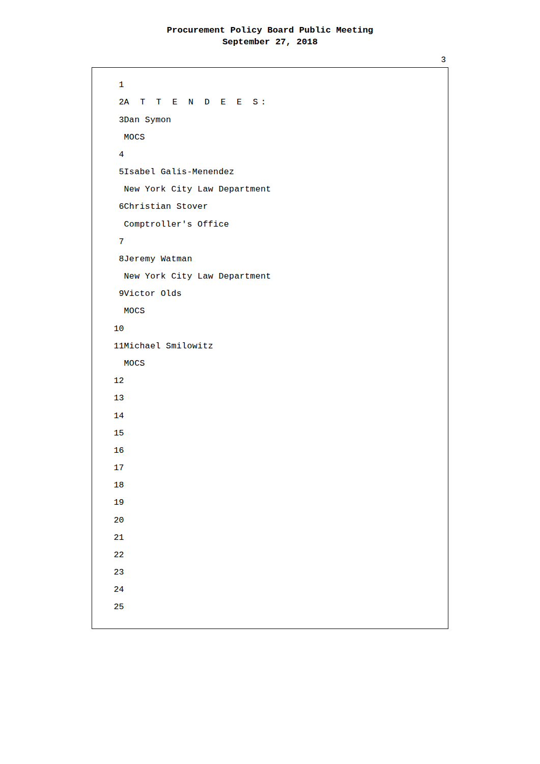Procurement Policy Board Public Meeting
September 27, 2018
3
| 1 | |
| 2 | A T T E N D E E S : |
| 3 | Dan Symon MOCS |
| 4 | |
| 5 | Isabel Galis-Menendez New York City Law Department |
| 6 | Christian Stover Comptroller's Office |
| 7 | |
| 8 | Jeremy Watman New York City Law Department |
| 9 | Victor Olds MOCS |
| 10 | |
| 11 | Michael Smilowitz MOCS |
| 12 | |
| 13 | |
| 14 | |
| 15 | |
| 16 | |
| 17 | |
| 18 | |
| 19 | |
| 20 | |
| 21 | |
| 22 | |
| 23 | |
| 24 | |
| 25 | |